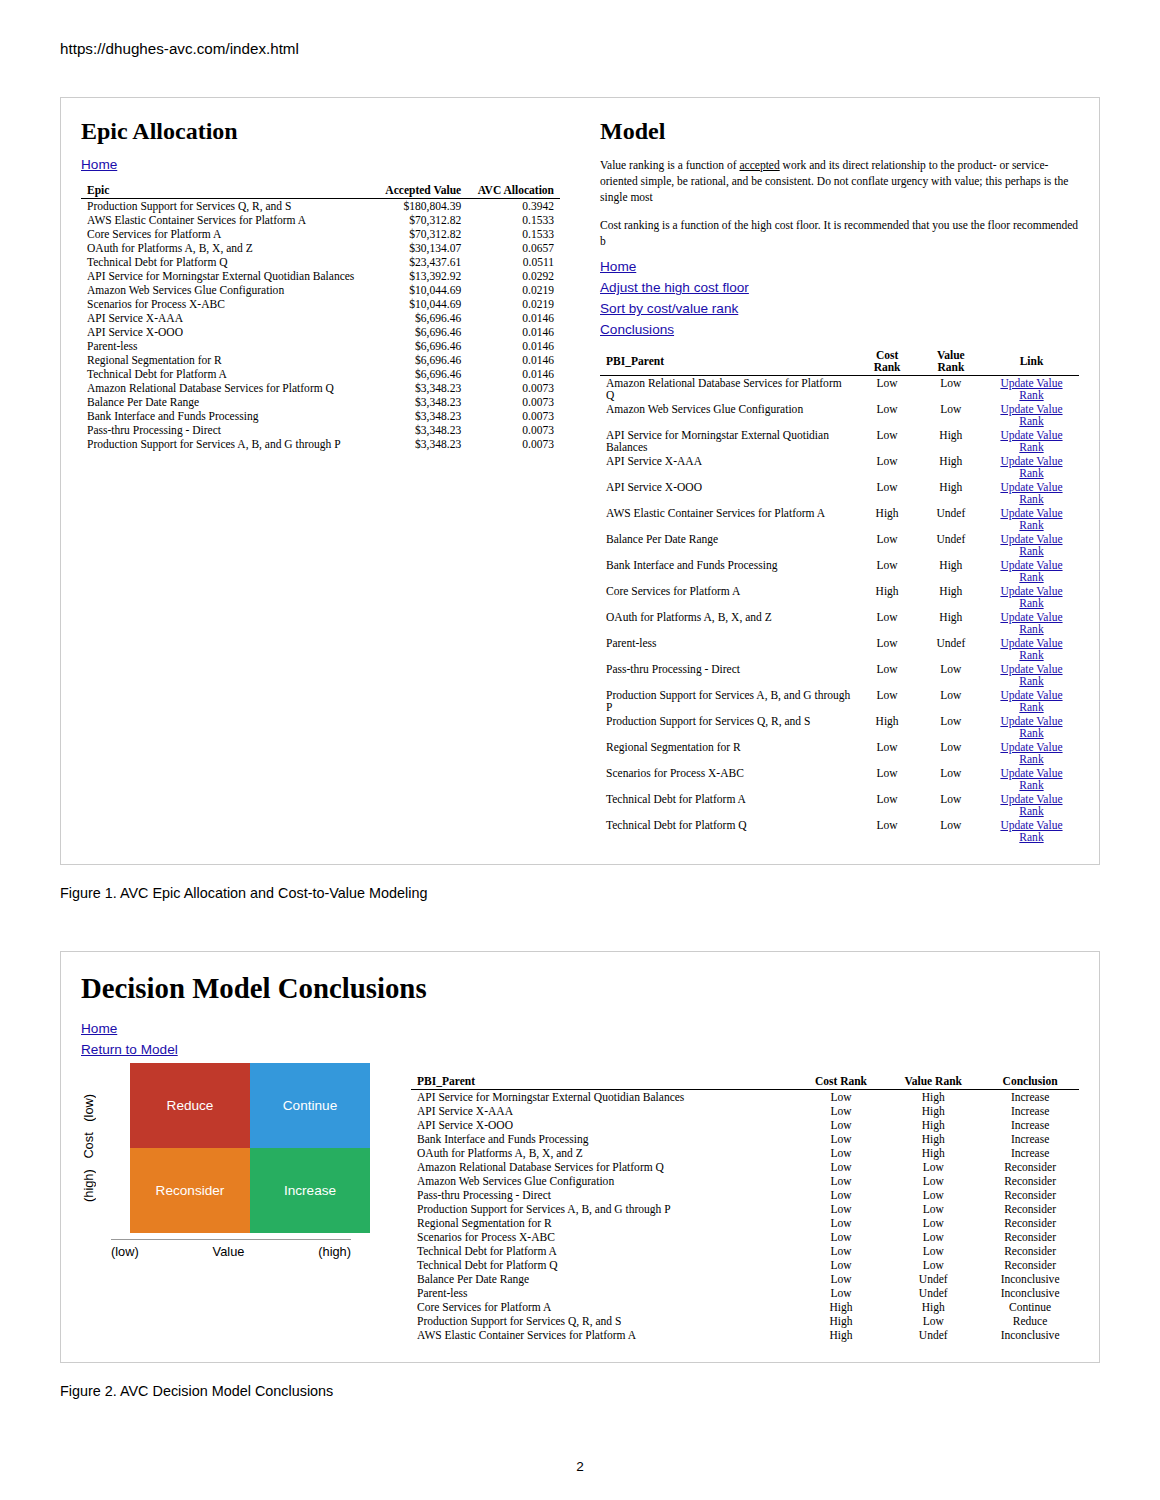https://dhughes-avc.com/index.html
Epic Allocation
Home
| Epic | Accepted Value | AVC Allocation |
| --- | --- | --- |
| Production Support for Services Q, R, and S | $180,804.39 | 0.3942 |
| AWS Elastic Container Services for Platform A | $70,312.82 | 0.1533 |
| Core Services for Platform A | $70,312.82 | 0.1533 |
| OAuth for Platforms A, B, X, and Z | $30,134.07 | 0.0657 |
| Technical Debt for Platform Q | $23,437.61 | 0.0511 |
| API Service for Morningstar External Quotidian Balances | $13,392.92 | 0.0292 |
| Amazon Web Services Glue Configuration | $10,044.69 | 0.0219 |
| Scenarios for Process X-ABC | $10,044.69 | 0.0219 |
| API Service X-AAA | $6,696.46 | 0.0146 |
| API Service X-OOO | $6,696.46 | 0.0146 |
| Parent-less | $6,696.46 | 0.0146 |
| Regional Segmentation for R | $6,696.46 | 0.0146 |
| Technical Debt for Platform A | $6,696.46 | 0.0146 |
| Amazon Relational Database Services for Platform Q | $3,348.23 | 0.0073 |
| Balance Per Date Range | $3,348.23 | 0.0073 |
| Bank Interface and Funds Processing | $3,348.23 | 0.0073 |
| Pass-thru Processing - Direct | $3,348.23 | 0.0073 |
| Production Support for Services A, B, and G through P | $3,348.23 | 0.0073 |
Model
Value ranking is a function of accepted work and its direct relationship to the product- or service-oriented simple, be rational, and be consistent. Do not conflate urgency with value; this perhaps is the single most
Cost ranking is a function of the high cost floor. It is recommended that you use the floor recommended b
Home Adjust the high cost floor Sort by cost/value rank Conclusions
| PBI_Parent | Cost Rank | Value Rank | Link |
| --- | --- | --- | --- |
| Amazon Relational Database Services for Platform Q | Low | Low | Update Value Rank |
| Amazon Web Services Glue Configuration | Low | Low | Update Value Rank |
| API Service for Morningstar External Quotidian Balances | Low | High | Update Value Rank |
| API Service X-AAA | Low | High | Update Value Rank |
| API Service X-OOO | Low | High | Update Value Rank |
| AWS Elastic Container Services for Platform A | High | Undef | Update Value Rank |
| Balance Per Date Range | Low | Undef | Update Value Rank |
| Bank Interface and Funds Processing | Low | High | Update Value Rank |
| Core Services for Platform A | High | High | Update Value Rank |
| OAuth for Platforms A, B, X, and Z | Low | High | Update Value Rank |
| Parent-less | Low | Undef | Update Value Rank |
| Pass-thru Processing - Direct | Low | Low | Update Value Rank |
| Production Support for Services A, B, and G through P | Low | Low | Update Value Rank |
| Production Support for Services Q, R, and S | High | Low | Update Value Rank |
| Regional Segmentation for R | Low | Low | Update Value Rank |
| Scenarios for Process X-ABC | Low | Low | Update Value Rank |
| Technical Debt for Platform A | Low | Low | Update Value Rank |
| Technical Debt for Platform Q | Low | Low | Update Value Rank |
Figure 1. AVC Epic Allocation and Cost-to-Value Modeling
Decision Model Conclusions
Home Return to Model
(high) Cost (low)
Reduce
Continue
Reconsider
Increase
(low) Value(high)
| PBI_Parent | Cost Rank | Value Rank | Conclusion |
| --- | --- | --- | --- |
| API Service for Morningstar External Quotidian Balances | Low | High | Increase |
| API Service X-AAA | Low | High | Increase |
| API Service X-OOO | Low | High | Increase |
| Bank Interface and Funds Processing | Low | High | Increase |
| OAuth for Platforms A, B, X, and Z | Low | High | Increase |
| Amazon Relational Database Services for Platform Q | Low | Low | Reconsider |
| Amazon Web Services Glue Configuration | Low | Low | Reconsider |
| Pass-thru Processing - Direct | Low | Low | Reconsider |
| Production Support for Services A, B, and G through P | Low | Low | Reconsider |
| Regional Segmentation for R | Low | Low | Reconsider |
| Scenarios for Process X-ABC | Low | Low | Reconsider |
| Technical Debt for Platform A | Low | Low | Reconsider |
| Technical Debt for Platform Q | Low | Low | Reconsider |
| Balance Per Date Range | Low | Undef | Inconclusive |
| Parent-less | Low | Undef | Inconclusive |
| Core Services for Platform A | High | High | Continue |
| Production Support for Services Q, R, and S | High | Low | Reduce |
| AWS Elastic Container Services for Platform A | High | Undef | Inconclusive |
Figure 2. AVC Decision Model Conclusions
2